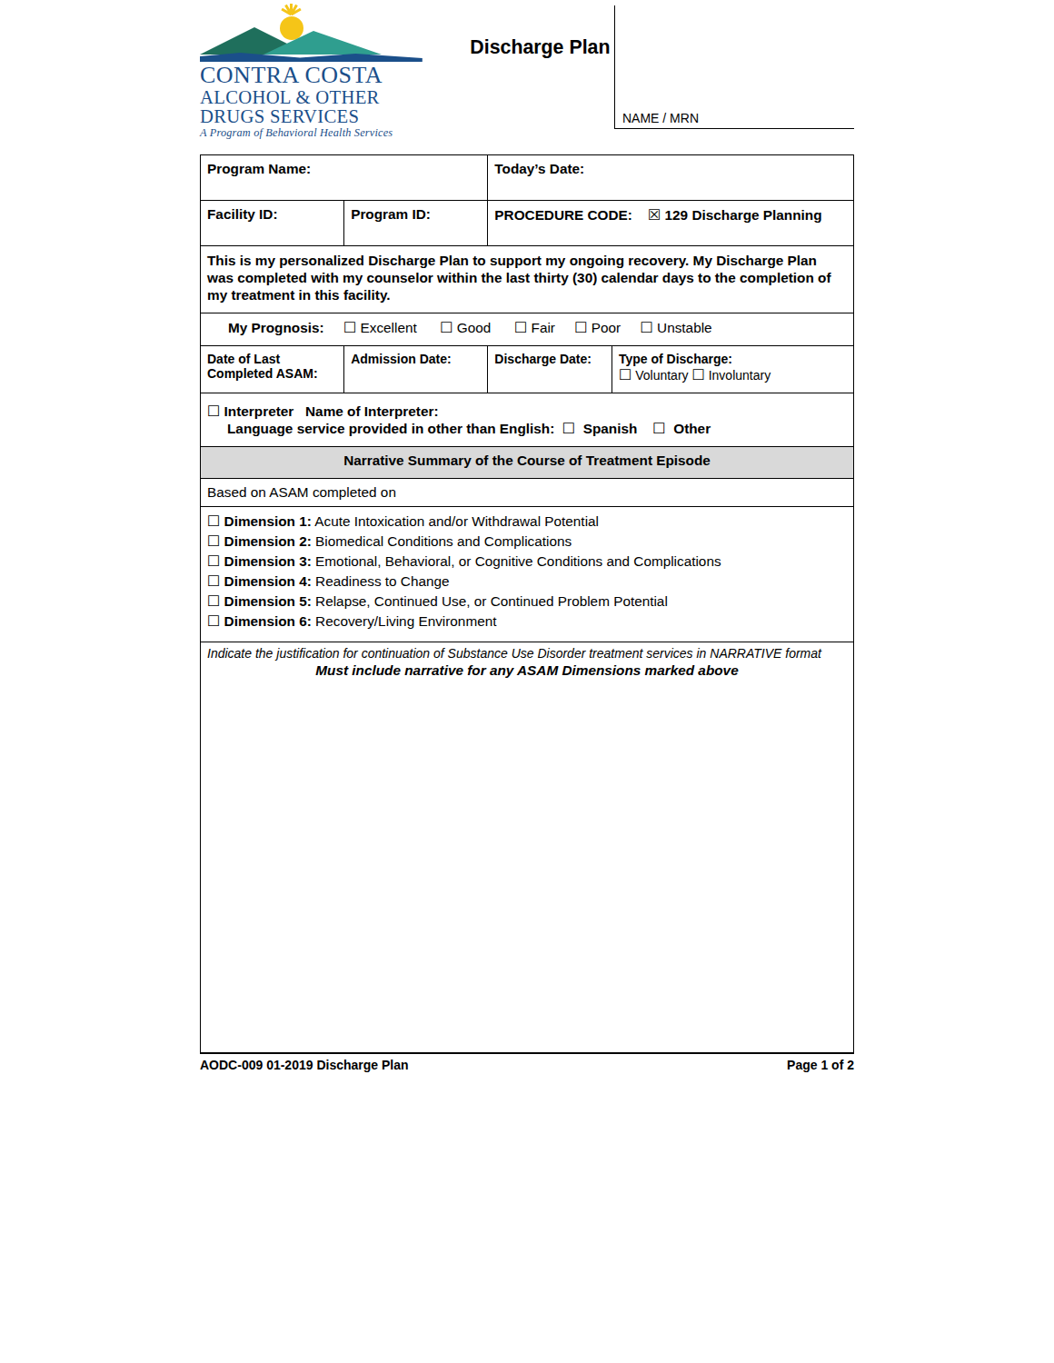CONTRA COSTA
ALCOHOL & OTHER
DRUGS SERVICES
A Program of Behavioral Health Services
Discharge Plan
NAME / MRN
| Program Name: | Today’s Date: |
| Facility ID: | Program ID: | PROCEDURE CODE: ☒ 129 Discharge Planning |
| This is my personalized Discharge Plan to support my ongoing recovery. My Discharge Plan was completed with my counselor within the last thirty (30) calendar days to the completion of my treatment in this facility. |
| My Prognosis: ☐ Excellent ☐ Good ☐ Fair ☐ Poor ☐ Unstable |
| Date of Last Completed ASAM: | Admission Date: | Discharge Date: | Type of Discharge: ☐ Voluntary ☐ Involuntary |
| ☐ Interpreter Name of Interpreter: Language service provided in other than English: ☐ Spanish ☐ Other |
| Narrative Summary of the Course of Treatment Episode |
| Based on ASAM completed on |
| ☐ Dimension 1: Acute Intoxication and/or Withdrawal Potential ☐ Dimension 2: Biomedical Conditions and Complications ☐ Dimension 3: Emotional, Behavioral, or Cognitive Conditions and Complications ☐ Dimension 4: Readiness to Change ☐ Dimension 5: Relapse, Continued Use, or Continued Problem Potential ☐ Dimension 6: Recovery/Living Environment |
| Indicate the justification for continuation of Substance Use Disorder treatment services in NARRATIVE format Must include narrative for any ASAM Dimensions marked above |
AODC-009 01-2019 Discharge Plan
Page 1 of 2